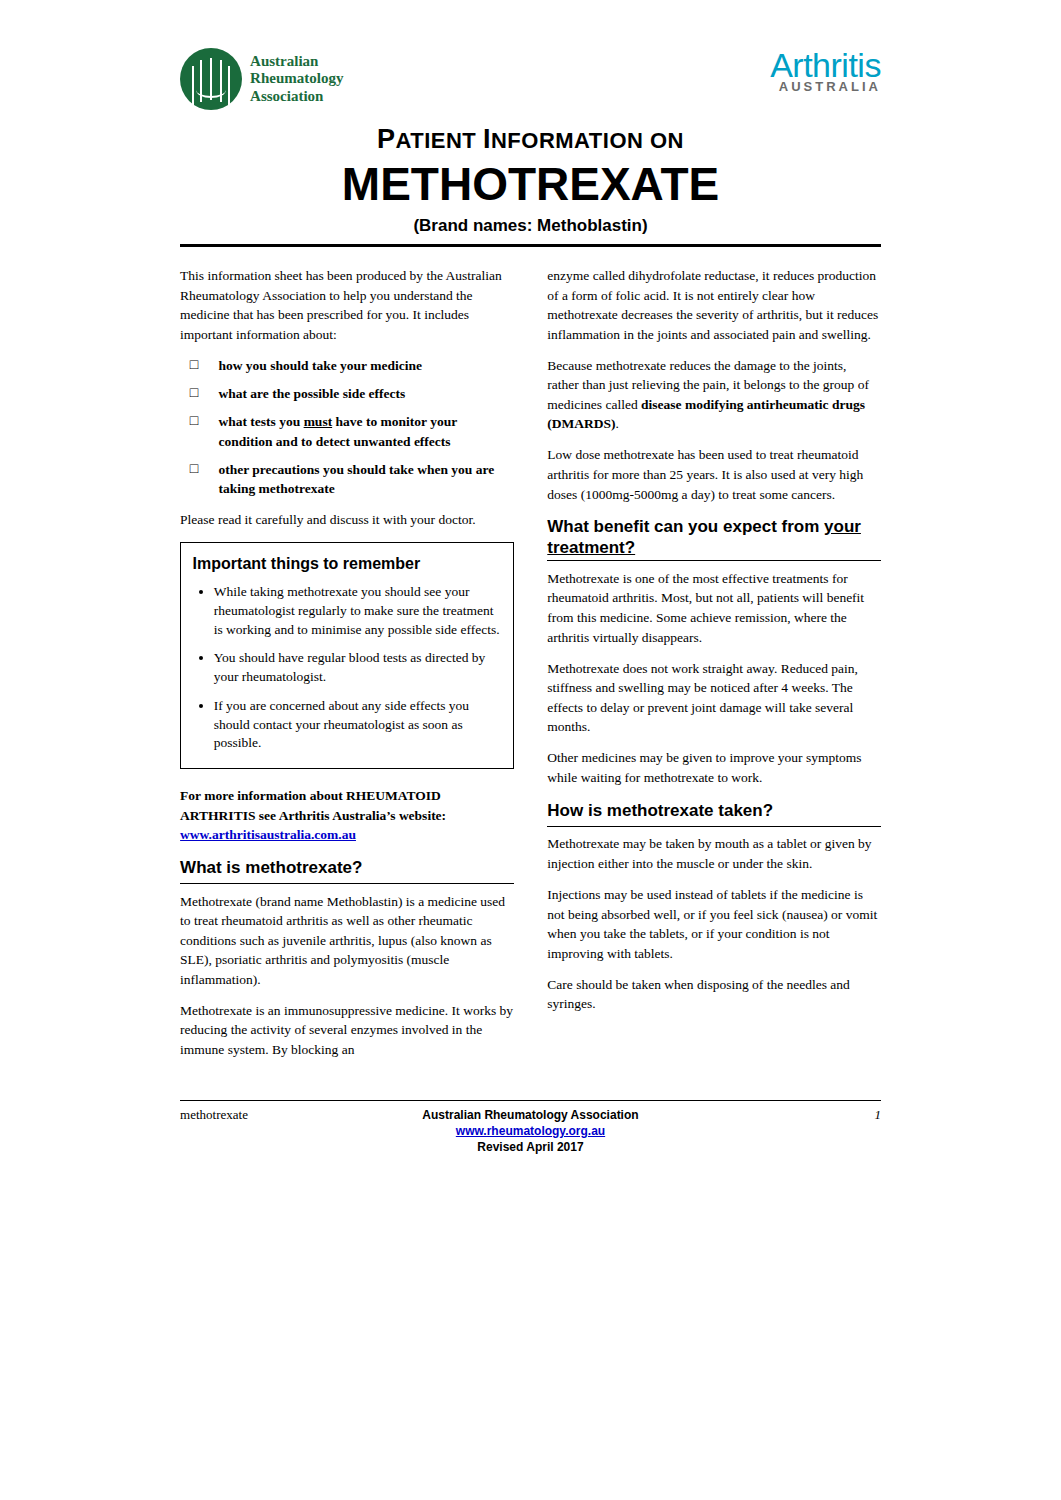Australian
Rheumatology
Association
Arthritis
AUSTRALIA
PATIENT INFORMATION ON
METHOTREXATE
(Brand names: Methoblastin)
This information sheet has been produced by the Australian Rheumatology Association to help you understand the medicine that has been prescribed for you. It includes important information about:
how you should take your medicine
what are the possible side effects
what tests you must have to monitor your condition and to detect unwanted effects
other precautions you should take when you are taking methotrexate
Please read it carefully and discuss it with your doctor.
Important things to remember
While taking methotrexate you should see your rheumatologist regularly to make sure the treatment is working and to minimise any possible side effects.
You should have regular blood tests as directed by your rheumatologist.
If you are concerned about any side effects you should contact your rheumatologist as soon as possible.
For more information about RHEUMATOID ARTHRITIS see Arthritis Australia’s website: www.arthritisaustralia.com.au
What is methotrexate?
Methotrexate (brand name Methoblastin) is a medicine used to treat rheumatoid arthritis as well as other rheumatic conditions such as juvenile arthritis, lupus (also known as SLE), psoriatic arthritis and polymyositis (muscle inflammation).
Methotrexate is an immunosuppressive medicine. It works by reducing the activity of several enzymes involved in the immune system. By blocking an
enzyme called dihydrofolate reductase, it reduces production of a form of folic acid. It is not entirely clear how methotrexate decreases the severity of arthritis, but it reduces inflammation in the joints and associated pain and swelling.
Because methotrexate reduces the damage to the joints, rather than just relieving the pain, it belongs to the group of medicines called disease modifying antirheumatic drugs (DMARDS).
Low dose methotrexate has been used to treat rheumatoid arthritis for more than 25 years. It is also used at very high doses (1000mg-5000mg a day) to treat some cancers.
What benefit can you expect from your treatment?
Methotrexate is one of the most effective treatments for rheumatoid arthritis. Most, but not all, patients will benefit from this medicine. Some achieve remission, where the arthritis virtually disappears.
Methotrexate does not work straight away. Reduced pain, stiffness and swelling may be noticed after 4 weeks. The effects to delay or prevent joint damage will take several months.
Other medicines may be given to improve your symptoms while waiting for methotrexate to work.
How is methotrexate taken?
Methotrexate may be taken by mouth as a tablet or given by injection either into the muscle or under the skin.
Injections may be used instead of tablets if the medicine is not being absorbed well, or if you feel sick (nausea) or vomit when you take the tablets, or if your condition is not improving with tablets.
Care should be taken when disposing of the needles and syringes.
methotrexate
Australian Rheumatology Association
www.rheumatology.org.au
Revised April 2017
1